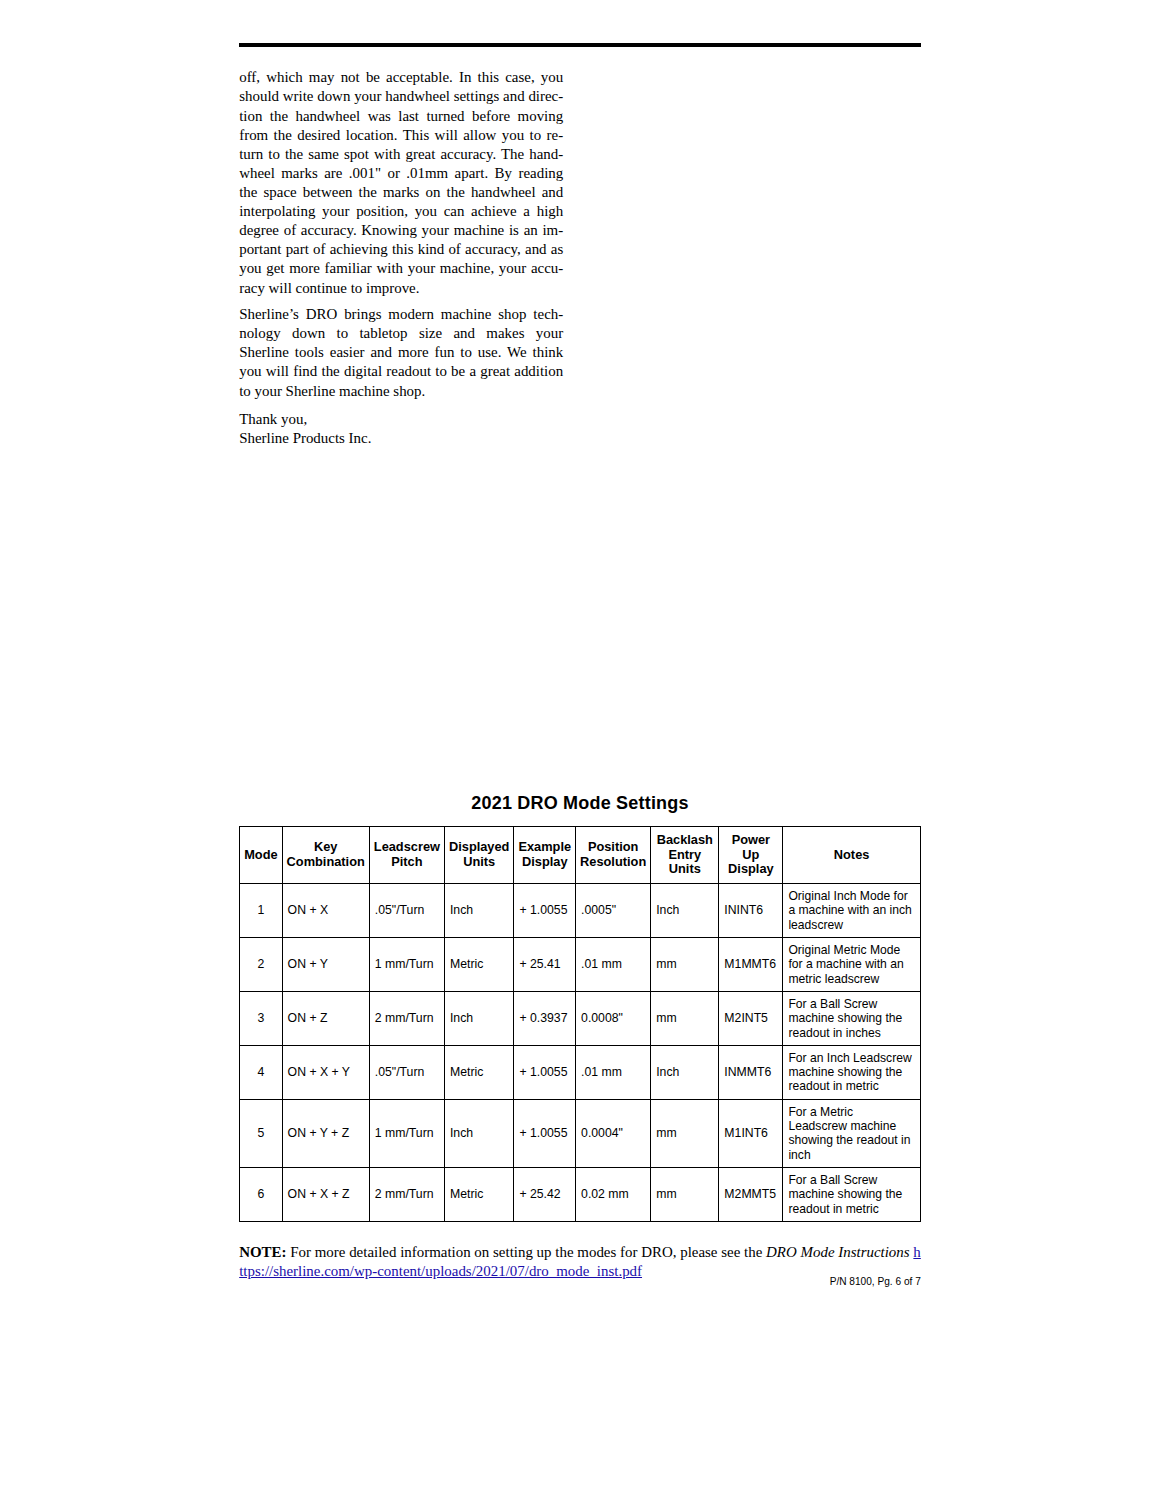off, which may not be acceptable. In this case, you should write down your handwheel settings and direction the handwheel was last turned before moving from the desired location. This will allow you to return to the same spot with great accuracy. The handwheel marks are .001" or .01mm apart. By reading the space between the marks on the handwheel and interpolating your position, you can achieve a high degree of accuracy. Knowing your machine is an important part of achieving this kind of accuracy, and as you get more familiar with your machine, your accuracy will continue to improve.
Sherline’s DRO brings modern machine shop technology down to tabletop size and makes your Sherline tools easier and more fun to use. We think you will find the digital readout to be a great addition to your Sherline machine shop.
Thank you,
Sherline Products Inc.
2021 DRO Mode Settings
| Mode | Key Combination | Leadscrew Pitch | Displayed Units | Example Display | Position Resolution | Backlash Entry Units | Power Up Display | Notes |
| --- | --- | --- | --- | --- | --- | --- | --- | --- |
| 1 | ON + X | .05"/Turn | Inch | + 1.0055 | .0005" | Inch | ININT6 | Original Inch Mode for a machine with an inch leadscrew |
| 2 | ON + Y | 1 mm/Turn | Metric | + 25.41 | .01 mm | mm | M1MMT6 | Original Metric Mode for a machine with an metric leadscrew |
| 3 | ON + Z | 2 mm/Turn | Inch | + 0.3937 | 0.0008" | mm | M2INT5 | For a Ball Screw machine showing the readout in inches |
| 4 | ON + X + Y | .05"/Turn | Metric | + 1.0055 | .01 mm | Inch | INMMT6 | For an Inch Leadscrew machine showing the readout in metric |
| 5 | ON + Y + Z | 1 mm/Turn | Inch | + 1.0055 | 0.0004" | mm | M1INT6 | For a Metric Leadscrew machine showing the readout in inch |
| 6 | ON + X + Z | 2 mm/Turn | Metric | + 25.42 | 0.02 mm | mm | M2MMT5 | For a Ball Screw machine showing the readout in metric |
NOTE: For more detailed information on setting up the modes for DRO, please see the DRO Mode Instructions https://sherline.com/wp-content/uploads/2021/07/dro_mode_inst.pdf
P/N 8100, Pg. 6 of 7